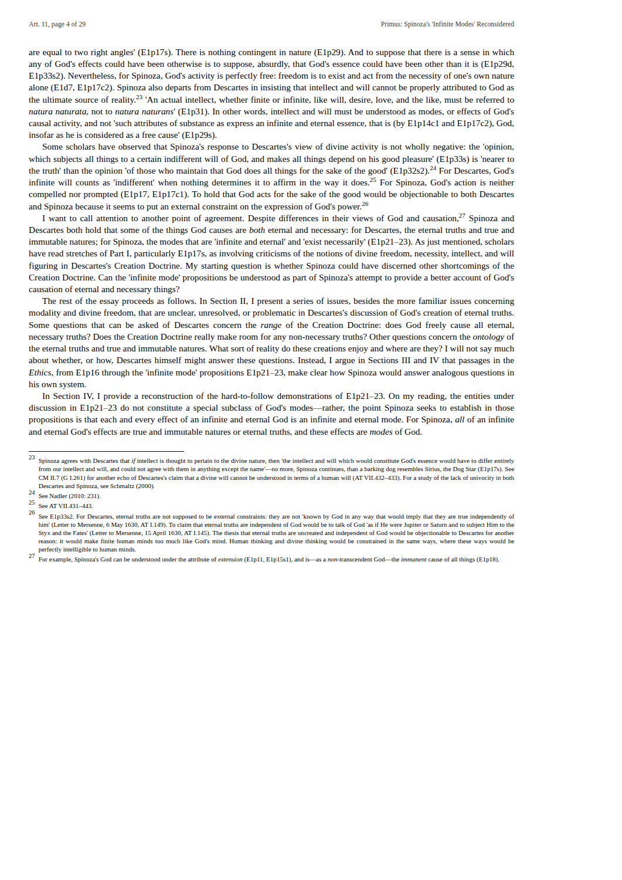Art. 11, page 4 of 29
Primus: Spinoza's 'Infinite Modes' Reconsidered
are equal to two right angles' (E1p17s). There is nothing contingent in nature (E1p29). And to suppose that there is a sense in which any of God's effects could have been otherwise is to suppose, absurdly, that God's essence could have been other than it is (E1p29d, E1p33s2). Nevertheless, for Spinoza, God's activity is perfectly free: freedom is to exist and act from the necessity of one's own nature alone (E1d7, E1p17c2). Spinoza also departs from Descartes in insisting that intellect and will cannot be properly attributed to God as the ultimate source of reality.23 'An actual intellect, whether finite or infinite, like will, desire, love, and the like, must be referred to natura naturata, not to natura naturans' (E1p31). In other words, intellect and will must be understood as modes, or effects of God's causal activity, and not 'such attributes of substance as express an infinite and eternal essence, that is (by E1p14c1 and E1p17c2), God, insofar as he is considered as a free cause' (E1p29s).
Some scholars have observed that Spinoza's response to Descartes's view of divine activity is not wholly negative: the 'opinion, which subjects all things to a certain indifferent will of God, and makes all things depend on his good pleasure' (E1p33s) is 'nearer to the truth' than the opinion 'of those who maintain that God does all things for the sake of the good' (E1p32s2).24 For Descartes, God's infinite will counts as 'indifferent' when nothing determines it to affirm in the way it does.25 For Spinoza, God's action is neither compelled nor prompted (E1p17, E1p17c1). To hold that God acts for the sake of the good would be objectionable to both Descartes and Spinoza because it seems to put an external constraint on the expression of God's power.26
I want to call attention to another point of agreement. Despite differences in their views of God and causation,27 Spinoza and Descartes both hold that some of the things God causes are both eternal and necessary: for Descartes, the eternal truths and true and immutable natures; for Spinoza, the modes that are 'infinite and eternal' and 'exist necessarily' (E1p21–23). As just mentioned, scholars have read stretches of Part I, particularly E1p17s, as involving criticisms of the notions of divine freedom, necessity, intellect, and will figuring in Descartes's Creation Doctrine. My starting question is whether Spinoza could have discerned other shortcomings of the Creation Doctrine. Can the 'infinite mode' propositions be understood as part of Spinoza's attempt to provide a better account of God's causation of eternal and necessary things?
The rest of the essay proceeds as follows. In Section II, I present a series of issues, besides the more familiar issues concerning modality and divine freedom, that are unclear, unresolved, or problematic in Descartes's discussion of God's creation of eternal truths. Some questions that can be asked of Descartes concern the range of the Creation Doctrine: does God freely cause all eternal, necessary truths? Does the Creation Doctrine really make room for any non-necessary truths? Other questions concern the ontology of the eternal truths and true and immutable natures. What sort of reality do these creations enjoy and where are they? I will not say much about whether, or how, Descartes himself might answer these questions. Instead, I argue in Sections III and IV that passages in the Ethics, from E1p16 through the 'infinite mode' propositions E1p21–23, make clear how Spinoza would answer analogous questions in his own system.
In Section IV, I provide a reconstruction of the hard-to-follow demonstrations of E1p21–23. On my reading, the entities under discussion in E1p21–23 do not constitute a special subclass of God's modes—rather, the point Spinoza seeks to establish in those propositions is that each and every effect of an infinite and eternal God is an infinite and eternal mode. For Spinoza, all of an infinite and eternal God's effects are true and immutable natures or eternal truths, and these effects are modes of God.
23 Spinoza agrees with Descartes that if intellect is thought to pertain to the divine nature, then 'the intellect and will which would constitute God's essence would have to differ entirely from our intellect and will, and could not agree with them in anything except the name'—no more, Spinoza continues, than a barking dog resembles Sirius, the Dog Star (E1p17s). See CM II.7 (G I.261) for another echo of Descartes's claim that a divine will cannot be understood in terms of a human will (AT VII.432–433). For a study of the lack of univocity in both Descartes and Spinoza, see Schmaltz (2000).
24 See Nadler (2010: 231).
25 See AT VII.431–443.
26 See E1p33s2. For Descartes, eternal truths are not supposed to be external constraints: they are not 'known by God in any way that would imply that they are true independently of him' (Letter to Mersenne, 6 May 1630, AT I.149). To claim that eternal truths are independent of God would be to talk of God 'as if He were Jupiter or Saturn and to subject Him to the Styx and the Fates' (Letter to Mersenne, 15 April 1630, AT I.145). The thesis that eternal truths are uncreated and independent of God would be objectionable to Descartes for another reason: it would make finite human minds too much like God's mind. Human thinking and divine thinking would be constrained in the same ways, where these ways would be perfectly intelligible to human minds.
27 For example, Spinoza's God can be understood under the attribute of extension (E1p11, E1p15s1), and is—as a non-transcendent God—the immanent cause of all things (E1p18).